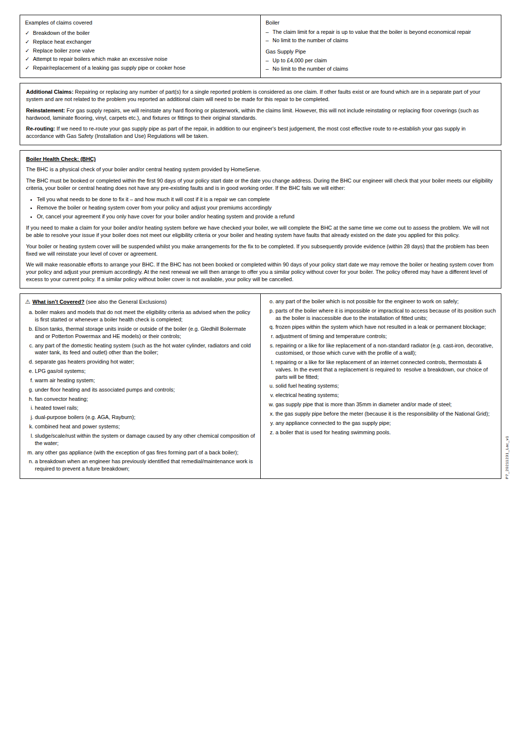| Examples of claims covered Breakdown of the boiler Replace heat exchanger Replace boiler zone valve Attempt to repair boilers which make an excessive noise Repair/replacement of a leaking gas supply pipe or cooker hose | Boiler The claim limit for a repair is up to value that the boiler is beyond economical repair No limit to the number of claims Gas Supply Pipe Up to £4,000 per claim No limit to the number of claims |
Additional Claims: Repairing or replacing any number of part(s) for a single reported problem is considered as one claim. If other faults exist or are found which are in a separate part of your system and are not related to the problem you reported an additional claim will need to be made for this repair to be completed.
Reinstatement: For gas supply repairs, we will reinstate any hard flooring or plasterwork, within the claims limit. However, this will not include reinstating or replacing floor coverings (such as hardwood, laminate flooring, vinyl, carpets etc.), and fixtures or fittings to their original standards.
Re-routing: If we need to re-route your gas supply pipe as part of the repair, in addition to our engineer's best judgement, the most cost effective route to re-establish your gas supply in accordance with Gas Safety (Installation and Use) Regulations will be taken.
Boiler Health Check: (BHC)
The BHC is a physical check of your boiler and/or central heating system provided by HomeServe.
The BHC must be booked or completed within the first 90 days of your policy start date or the date you change address. During the BHC our engineer will check that your boiler meets our eligibility criteria, your boiler or central heating does not have any pre-existing faults and is in good working order. If the BHC fails we will either:
Tell you what needs to be done to fix it – and how much it will cost if it is a repair we can complete
Remove the boiler or heating system cover from your policy and adjust your premiums accordingly
Or, cancel your agreement if you only have cover for your boiler and/or heating system and provide a refund
If you need to make a claim for your boiler and/or heating system before we have checked your boiler, we will complete the BHC at the same time we come out to assess the problem. We will not be able to resolve your issue if your boiler does not meet our eligibility criteria or your boiler and heating system have faults that already existed on the date you applied for this policy.
Your boiler or heating system cover will be suspended whilst you make arrangements for the fix to be completed. If you subsequently provide evidence (within 28 days) that the problem has been fixed we will reinstate your level of cover or agreement.
We will make reasonable efforts to arrange your BHC. If the BHC has not been booked or completed within 90 days of your policy start date we may remove the boiler or heating system cover from your policy and adjust your premium accordingly. At the next renewal we will then arrange to offer you a similar policy without cover for your boiler. The policy offered may have a different level of excess to your current policy. If a similar policy without boiler cover is not available, your policy will be cancelled.
| ⚠ What isn't Covered? (see also the General Exclusions) boiler makes and models that do not meet the eligibility criteria as advised when the policy is first started or whenever a boiler health check is completed; Elson tanks, thermal storage units inside or outside of the boiler (e.g. Gledhill Boilermate and or Potterton Powermax and HE models) or their controls; any part of the domestic heating system (such as the hot water cylinder, radiators and cold water tank, its feed and outlet) other than the boiler; separate gas heaters providing hot water; LPG gas/oil systems; warm air heating system; under floor heating and its associated pumps and controls; fan convector heating; heated towel rails; dual-purpose boilers (e.g. AGA, Rayburn); combined heat and power systems; sludge/scale/rust within the system or damage caused by any other chemical composition of the water; any other gas appliance (with the exception of gas fires forming part of a back boiler); a breakdown when an engineer has previously identified that remedial/maintenance work is required to prevent a future breakdown; | any part of the boiler which is not possible for the engineer to work on safely; parts of the boiler where it is impossible or impractical to access because of its position such as the boiler is inaccessible due to the installation of fitted units; frozen pipes within the system which have not resulted in a leak or permanent blockage; adjustment of timing and temperature controls; repairing or a like for like replacement of a non-standard radiator (e.g. cast-iron, decorative, customised, or those which curve with the profile of a wall); repairing or a like for like replacement of an internet connected controls, thermostats & valves. In the event that a replacement is required to resolve a breakdown, our choice of parts will be fitted; solid fuel heating systems; electrical heating systems; gas supply pipe that is more than 35mm in diameter and/or made of steel; the gas supply pipe before the meter (because it is the responsibility of the National Grid); any appliance connected to the gas supply pipe; a boiler that is used for heating swimming pools. |
P7_20211231_Lac_v1